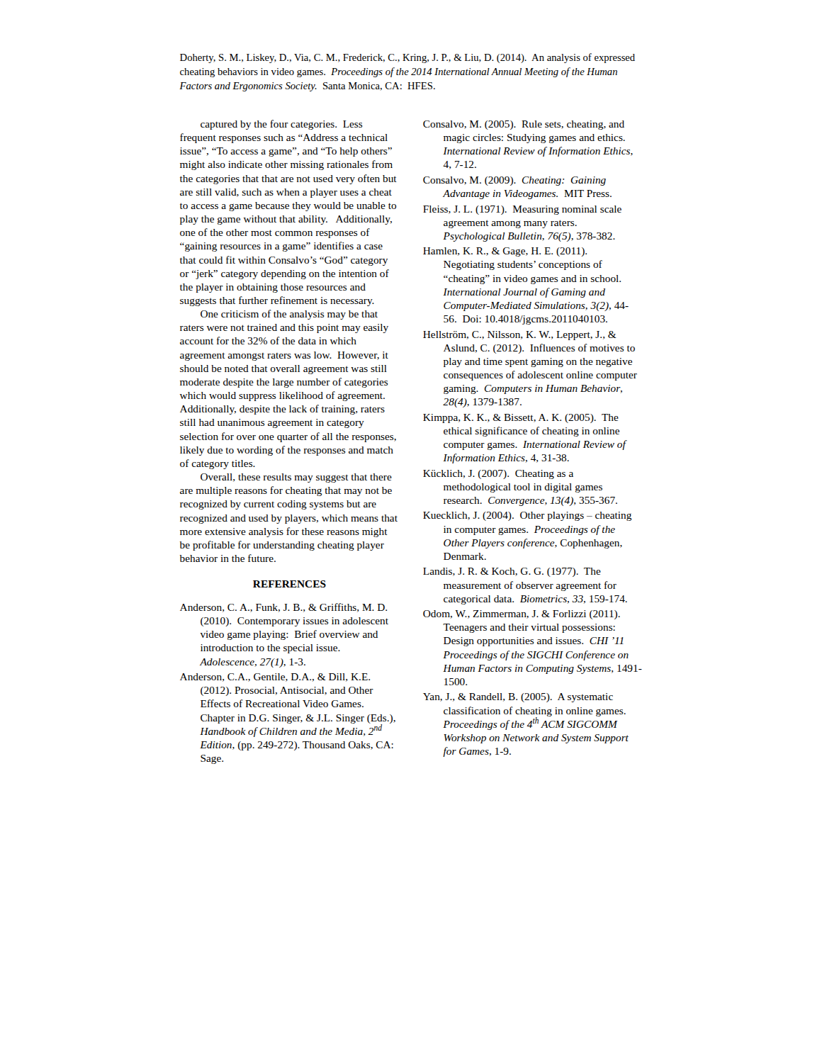Doherty, S. M., Liskey, D., Via, C. M., Frederick, C., Kring, J. P., & Liu, D. (2014). An analysis of expressed cheating behaviors in video games. Proceedings of the 2014 International Annual Meeting of the Human Factors and Ergonomics Society. Santa Monica, CA: HFES.
captured by the four categories. Less frequent responses such as “Address a technical issue”, “To access a game”, and “To help others” might also indicate other missing rationales from the categories that that are not used very often but are still valid, such as when a player uses a cheat to access a game because they would be unable to play the game without that ability. Additionally, one of the other most common responses of “gaining resources in a game” identifies a case that could fit within Consalvo’s “God” category or “jerk” category depending on the intention of the player in obtaining those resources and suggests that further refinement is necessary.
One criticism of the analysis may be that raters were not trained and this point may easily account for the 32% of the data in which agreement amongst raters was low. However, it should be noted that overall agreement was still moderate despite the large number of categories which would suppress likelihood of agreement. Additionally, despite the lack of training, raters still had unanimous agreement in category selection for over one quarter of all the responses, likely due to wording of the responses and match of category titles.
Overall, these results may suggest that there are multiple reasons for cheating that may not be recognized by current coding systems but are recognized and used by players, which means that more extensive analysis for these reasons might be profitable for understanding cheating player behavior in the future.
REFERENCES
Anderson, C. A., Funk, J. B., & Griffiths, M. D. (2010). Contemporary issues in adolescent video game playing: Brief overview and introduction to the special issue. Adolescence, 27(1), 1-3.
Anderson, C.A., Gentile, D.A., & Dill, K.E. (2012). Prosocial, Antisocial, and Other Effects of Recreational Video Games. Chapter in D.G. Singer, & J.L. Singer (Eds.), Handbook of Children and the Media, 2nd Edition, (pp. 249-272). Thousand Oaks, CA: Sage.
Consalvo, M. (2005). Rule sets, cheating, and magic circles: Studying games and ethics. International Review of Information Ethics, 4, 7-12.
Consalvo, M. (2009). Cheating: Gaining Advantage in Videogames. MIT Press.
Fleiss, J. L. (1971). Measuring nominal scale agreement among many raters. Psychological Bulletin, 76(5), 378-382.
Hamlen, K. R., & Gage, H. E. (2011). Negotiating students’ conceptions of “cheating” in video games and in school. International Journal of Gaming and Computer-Mediated Simulations, 3(2), 44-56. Doi: 10.4018/jgcms.2011040103.
Hellström, C., Nilsson, K. W., Leppert, J., & Aslund, C. (2012). Influences of motives to play and time spent gaming on the negative consequences of adolescent online computer gaming. Computers in Human Behavior, 28(4), 1379-1387.
Kimppa, K. K., & Bissett, A. K. (2005). The ethical significance of cheating in online computer games. International Review of Information Ethics, 4, 31-38.
Kücklich, J. (2007). Cheating as a methodological tool in digital games research. Convergence, 13(4), 355-367.
Kuecklich, J. (2004). Other playings – cheating in computer games. Proceedings of the Other Players conference, Cophenhagen, Denmark.
Landis, J. R. & Koch, G. G. (1977). The measurement of observer agreement for categorical data. Biometrics, 33, 159-174.
Odom, W., Zimmerman, J. & Forlizzi (2011). Teenagers and their virtual possessions: Design opportunities and issues. CHI ’11 Proceedings of the SIGCHI Conference on Human Factors in Computing Systems, 1491-1500.
Yan, J., & Randell, B. (2005). A systematic classification of cheating in online games. Proceedings of the 4th ACM SIGCOMM Workshop on Network and System Support for Games, 1-9.